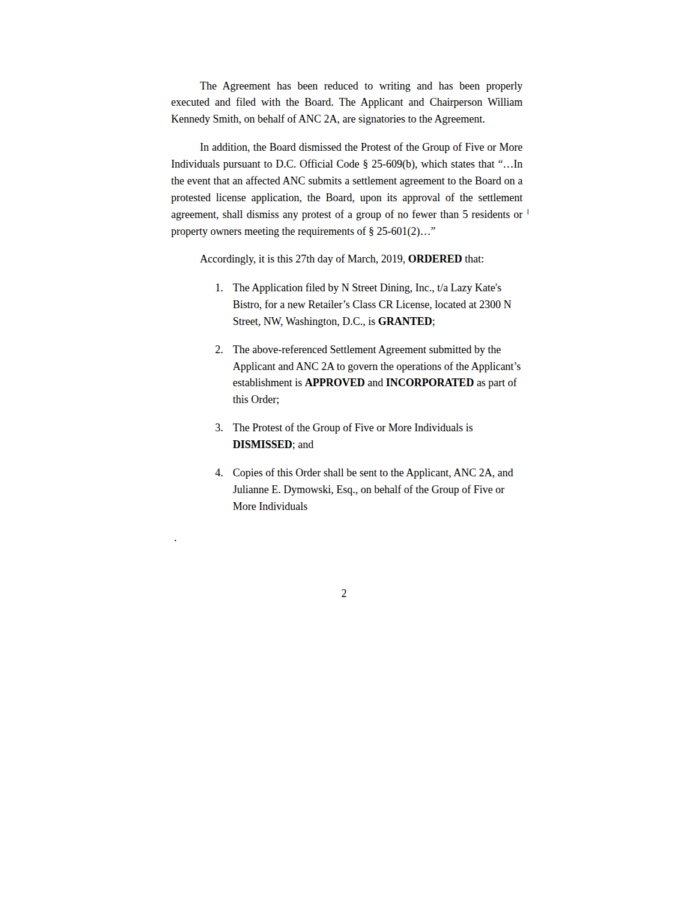The Agreement has been reduced to writing and has been properly executed and filed with the Board. The Applicant and Chairperson William Kennedy Smith, on behalf of ANC 2A, are signatories to the Agreement.
In addition, the Board dismissed the Protest of the Group of Five or More Individuals pursuant to D.C. Official Code § 25-609(b), which states that “…In the event that an affected ANC submits a settlement agreement to the Board on a protested license application, the Board, upon its approval of the settlement agreement, shall dismiss any protest of a group of no fewer than 5 residents or property owners meeting the requirements of § 25-601(2)…”
Accordingly, it is this 27th day of March, 2019, ORDERED that:
The Application filed by N Street Dining, Inc., t/a Lazy Kate's Bistro, for a new Retailer’s Class CR License, located at 2300 N Street, NW, Washington, D.C., is GRANTED;
The above-referenced Settlement Agreement submitted by the Applicant and ANC 2A to govern the operations of the Applicant’s establishment is APPROVED and INCORPORATED as part of this Order;
The Protest of the Group of Five or More Individuals is DISMISSED; and
Copies of this Order shall be sent to the Applicant, ANC 2A, and Julianne E. Dymowski, Esq., on behalf of the Group of Five or More Individuals
.
2